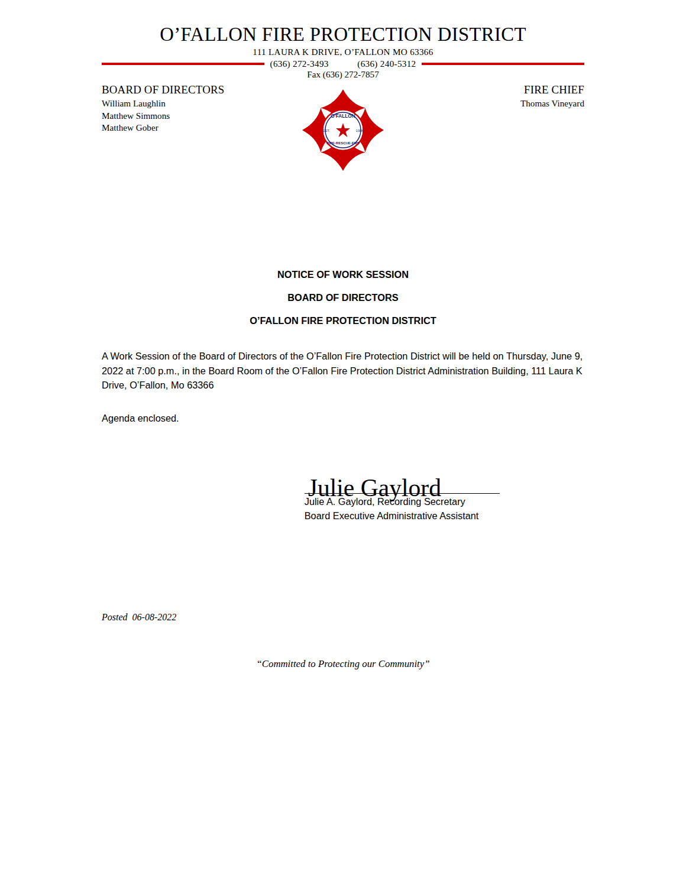O’FALLON FIRE PROTECTION DISTRICT
111 LAURA K DRIVE, O’FALLON MO 63366
(636) 272-3493 (636) 240-5312
Fax (636) 272-7857
BOARD OF DIRECTORS
William Laughlin
Matthew Simmons
Matthew Gober
FIRE CHIEF
Thomas Vineyard
O'FALLON EST. 1906 FIRE·RESCUE·EMS
NOTICE OF WORK SESSION
BOARD OF DIRECTORS
O’FALLON FIRE PROTECTION DISTRICT
A Work Session of the Board of Directors of the O’Fallon Fire Protection District will be held on Thursday, June 9, 2022 at 7:00 p.m., in the Board Room of the O’Fallon Fire Protection District Administration Building, 111 Laura K Drive, O’Fallon, Mo 63366
Agenda enclosed.
Julie Gaylord
Julie A. Gaylord, Recording Secretary
Board Executive Administrative Assistant
Posted 06-08-2022
“Committed to Protecting our Community”